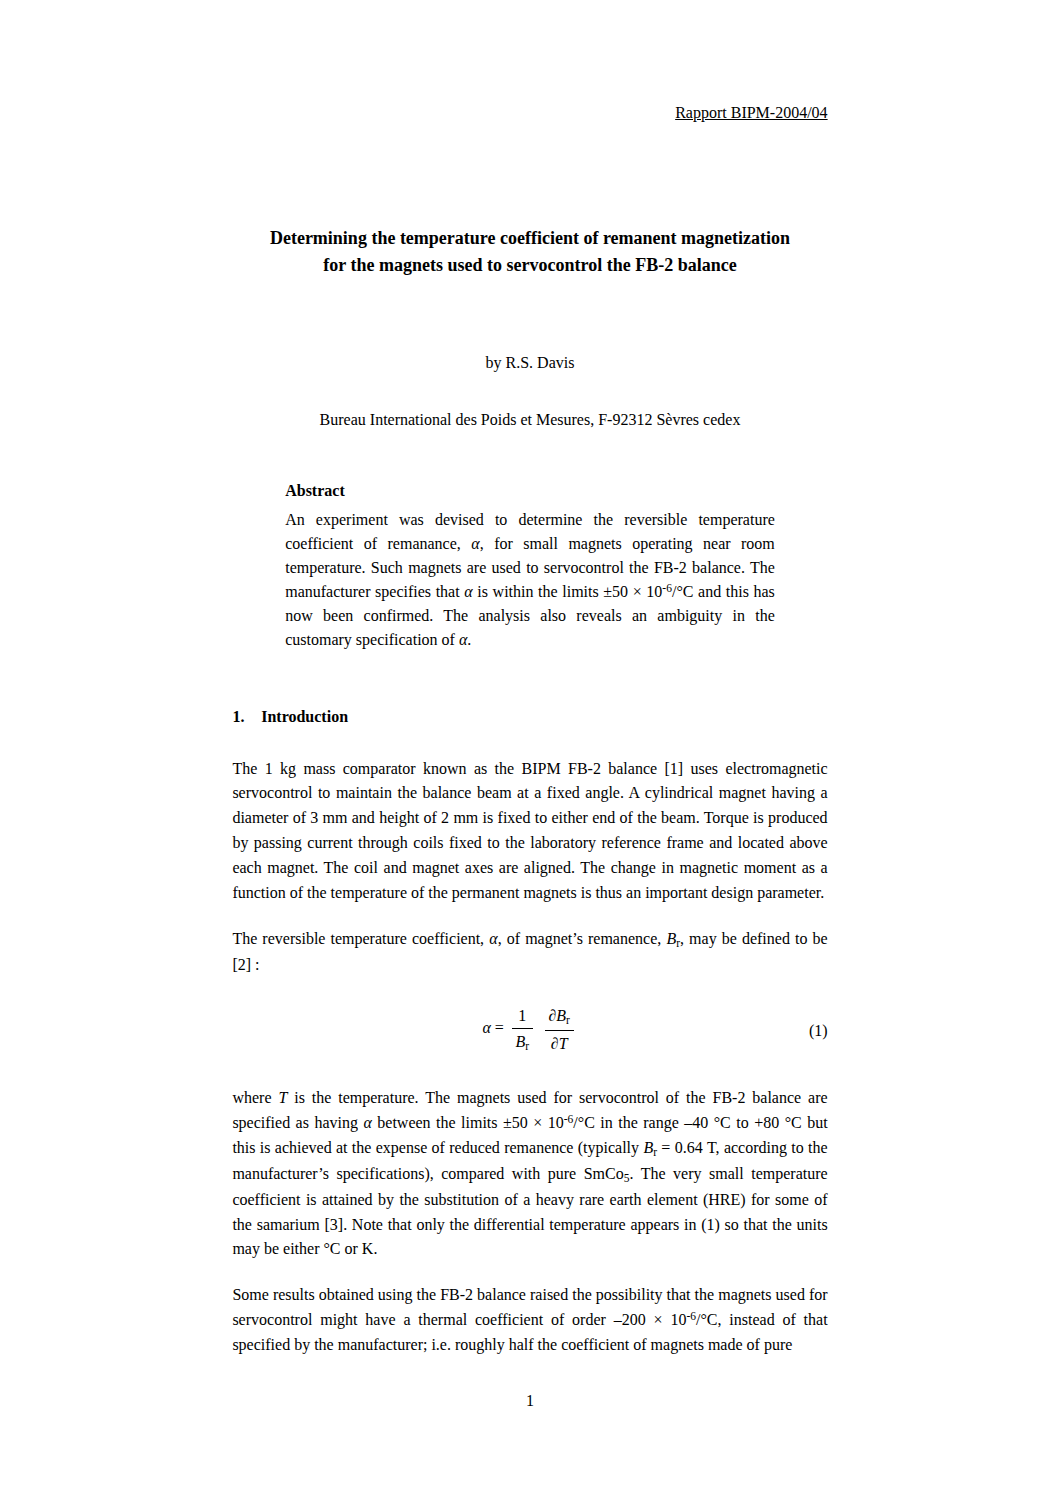Rapport BIPM-2004/04
Determining the temperature coefficient of remanent magnetization for the magnets used to servocontrol the FB-2 balance
by R.S. Davis
Bureau International des Poids et Mesures, F-92312 Sèvres cedex
Abstract
An experiment was devised to determine the reversible temperature coefficient of remanance, α, for small magnets operating near room temperature. Such magnets are used to servocontrol the FB-2 balance. The manufacturer specifies that α is within the limits ±50 × 10-6/°C and this has now been confirmed. The analysis also reveals an ambiguity in the customary specification of α.
1. Introduction
The 1 kg mass comparator known as the BIPM FB-2 balance [1] uses electromagnetic servocontrol to maintain the balance beam at a fixed angle. A cylindrical magnet having a diameter of 3 mm and height of 2 mm is fixed to either end of the beam. Torque is produced by passing current through coils fixed to the laboratory reference frame and located above each magnet. The coil and magnet axes are aligned. The change in magnetic moment as a function of the temperature of the permanent magnets is thus an important design parameter.
The reversible temperature coefficient, α, of magnet’s remanence, Br, may be defined to be [2] :
α = 1 Br ∂Br∂T
(1)
where T is the temperature. The magnets used for servocontrol of the FB-2 balance are specified as having α between the limits ±50 × 10-6/°C in the range –40 °C to +80 °C but this is achieved at the expense of reduced remanence (typically Br = 0.64 T, according to the manufacturer’s specifications), compared with pure SmCo5. The very small temperature coefficient is attained by the substitution of a heavy rare earth element (HRE) for some of the samarium [3]. Note that only the differential temperature appears in (1) so that the units may be either °C or K.
Some results obtained using the FB-2 balance raised the possibility that the magnets used for servocontrol might have a thermal coefficient of order –200 × 10-6/°C, instead of that specified by the manufacturer; i.e. roughly half the coefficient of magnets made of pure
1